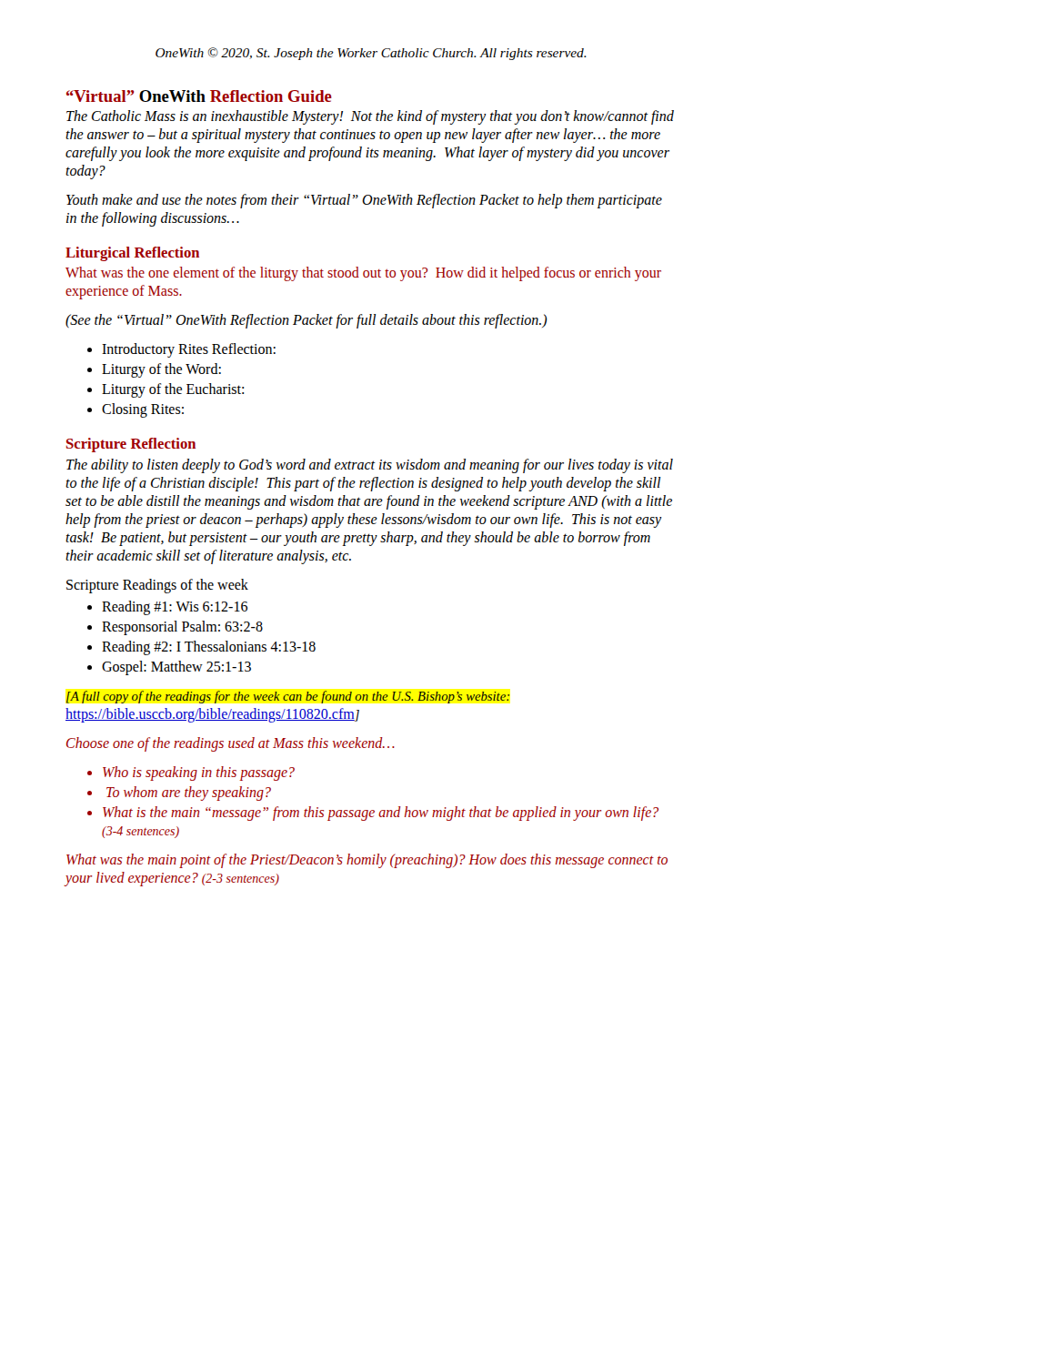OneWith © 2020, St. Joseph the Worker Catholic Church. All rights reserved.
“Virtual” OneWith Reflection Guide
The Catholic Mass is an inexhaustible Mystery! Not the kind of mystery that you don’t know/cannot find the answer to – but a spiritual mystery that continues to open up new layer after new layer… the more carefully you look the more exquisite and profound its meaning. What layer of mystery did you uncover today?
Youth make and use the notes from their “Virtual” OneWith Reflection Packet to help them participate in the following discussions…
Liturgical Reflection
What was the one element of the liturgy that stood out to you? How did it helped focus or enrich your experience of Mass.
(See the “Virtual” OneWith Reflection Packet for full details about this reflection.)
Introductory Rites Reflection:
Liturgy of the Word:
Liturgy of the Eucharist:
Closing Rites:
Scripture Reflection
The ability to listen deeply to God’s word and extract its wisdom and meaning for our lives today is vital to the life of a Christian disciple! This part of the reflection is designed to help youth develop the skill set to be able distill the meanings and wisdom that are found in the weekend scripture AND (with a little help from the priest or deacon – perhaps) apply these lessons/wisdom to our own life. This is not easy task! Be patient, but persistent – our youth are pretty sharp, and they should be able to borrow from their academic skill set of literature analysis, etc.
Scripture Readings of the week
Reading #1: Wis 6:12-16
Responsorial Psalm: 63:2-8
Reading #2: I Thessalonians 4:13-18
Gospel: Matthew 25:1-13
[A full copy of the readings for the week can be found on the U.S. Bishop’s website:
https://bible.usccb.org/bible/readings/110820.cfm]
Choose one of the readings used at Mass this weekend…
Who is speaking in this passage?
To whom are they speaking?
What is the main “message” from this passage and how might that be applied in your own life? (3-4 sentences)
What was the main point of the Priest/Deacon’s homily (preaching)? How does this message connect to your lived experience? (2-3 sentences)